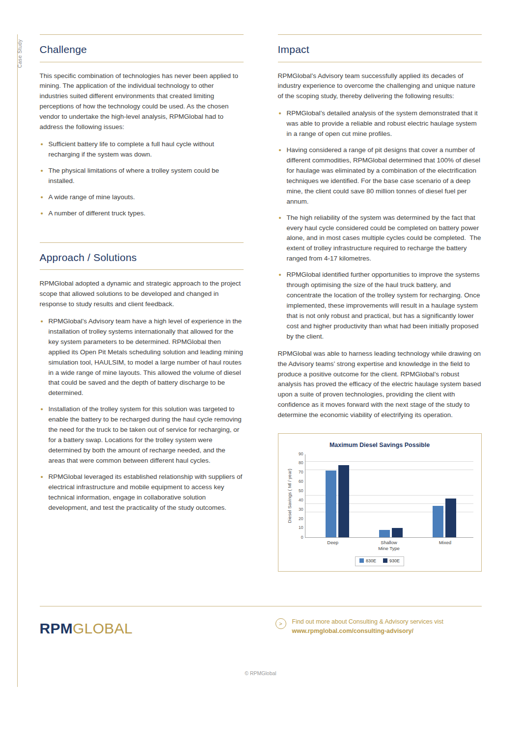Case Study
Challenge
This specific combination of technologies has never been applied to mining. The application of the individual technology to other industries suited different environments that created limiting perceptions of how the technology could be used. As the chosen vendor to undertake the high-level analysis, RPMGlobal had to address the following issues:
Sufficient battery life to complete a full haul cycle without recharging if the system was down.
The physical limitations of where a trolley system could be installed.
A wide range of mine layouts.
A number of different truck types.
Approach / Solutions
RPMGlobal adopted a dynamic and strategic approach to the project scope that allowed solutions to be developed and changed in response to study results and client feedback.
RPMGlobal’s Advisory team have a high level of experience in the installation of trolley systems internationally that allowed for the key system parameters to be determined. RPMGlobal then applied its Open Pit Metals scheduling solution and leading mining simulation tool, HAULSIM, to model a large number of haul routes in a wide range of mine layouts. This allowed the volume of diesel that could be saved and the depth of battery discharge to be determined.
Installation of the trolley system for this solution was targeted to enable the battery to be recharged during the haul cycle removing the need for the truck to be taken out of service for recharging, or for a battery swap. Locations for the trolley system were determined by both the amount of recharge needed, and the areas that were common between different haul cycles.
RPMGlobal leveraged its established relationship with suppliers of electrical infrastructure and mobile equipment to access key technical information, engage in collaborative solution development, and test the practicality of the study outcomes.
Impact
RPMGlobal’s Advisory team successfully applied its decades of industry experience to overcome the challenging and unique nature of the scoping study, thereby delivering the following results:
RPMGlobal’s detailed analysis of the system demonstrated that it was able to provide a reliable and robust electric haulage system in a range of open cut mine profiles.
Having considered a range of pit designs that cover a number of different commodities, RPMGlobal determined that 100% of diesel for haulage was eliminated by a combination of the electrification techniques we identified. For the base case scenario of a deep mine, the client could save 80 million tonnes of diesel fuel per annum.
The high reliability of the system was determined by the fact that every haul cycle considered could be completed on battery power alone, and in most cases multiple cycles could be completed. The extent of trolley infrastructure required to recharge the battery ranged from 4-17 kilometres.
RPMGlobal identified further opportunities to improve the systems through optimising the size of the haul truck battery, and concentrate the location of the trolley system for recharging. Once implemented, these improvements will result in a haulage system that is not only robust and practical, but has a significantly lower cost and higher productivity than what had been initially proposed by the client.
RPMGlobal was able to harness leading technology while drawing on the Advisory teams’ strong expertise and knowledge in the field to produce a positive outcome for the client. RPMGlobal’s robust analysis has proved the efficacy of the electric haulage system based upon a suite of proven technologies, providing the client with confidence as it moves forward with the next stage of the study to determine the economic viability of electrifying its operation.
Maximum Diesel Savings Possible
Diesel Savings ( Ml / year)
90
80
70
60
50
40
30
20
10
0
Deep
Shallow
Mixed
Mine Type
830E 930E
RPM GLOBAL
>
Find out more about Consulting & Advisory services vist www.rpmglobal.com/consulting-advisory/
© RPMGlobal